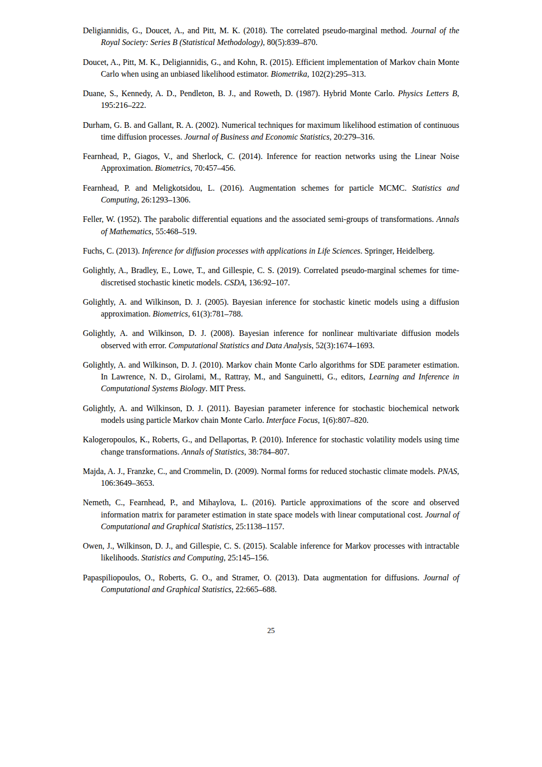Deligiannidis, G., Doucet, A., and Pitt, M. K. (2018). The correlated pseudo-marginal method. Journal of the Royal Society: Series B (Statistical Methodology), 80(5):839–870.
Doucet, A., Pitt, M. K., Deligiannidis, G., and Kohn, R. (2015). Efficient implementation of Markov chain Monte Carlo when using an unbiased likelihood estimator. Biometrika, 102(2):295–313.
Duane, S., Kennedy, A. D., Pendleton, B. J., and Roweth, D. (1987). Hybrid Monte Carlo. Physics Letters B, 195:216–222.
Durham, G. B. and Gallant, R. A. (2002). Numerical techniques for maximum likelihood estimation of continuous time diffusion processes. Journal of Business and Economic Statistics, 20:279–316.
Fearnhead, P., Giagos, V., and Sherlock, C. (2014). Inference for reaction networks using the Linear Noise Approximation. Biometrics, 70:457–456.
Fearnhead, P. and Meligkotsidou, L. (2016). Augmentation schemes for particle MCMC. Statistics and Computing, 26:1293–1306.
Feller, W. (1952). The parabolic differential equations and the associated semi-groups of transformations. Annals of Mathematics, 55:468–519.
Fuchs, C. (2013). Inference for diffusion processes with applications in Life Sciences. Springer, Heidelberg.
Golightly, A., Bradley, E., Lowe, T., and Gillespie, C. S. (2019). Correlated pseudo-marginal schemes for time-discretised stochastic kinetic models. CSDA, 136:92–107.
Golightly, A. and Wilkinson, D. J. (2005). Bayesian inference for stochastic kinetic models using a diffusion approximation. Biometrics, 61(3):781–788.
Golightly, A. and Wilkinson, D. J. (2008). Bayesian inference for nonlinear multivariate diffusion models observed with error. Computational Statistics and Data Analysis, 52(3):1674–1693.
Golightly, A. and Wilkinson, D. J. (2010). Markov chain Monte Carlo algorithms for SDE parameter estimation. In Lawrence, N. D., Girolami, M., Rattray, M., and Sanguinetti, G., editors, Learning and Inference in Computational Systems Biology. MIT Press.
Golightly, A. and Wilkinson, D. J. (2011). Bayesian parameter inference for stochastic biochemical network models using particle Markov chain Monte Carlo. Interface Focus, 1(6):807–820.
Kalogeropoulos, K., Roberts, G., and Dellaportas, P. (2010). Inference for stochastic volatility models using time change transformations. Annals of Statistics, 38:784–807.
Majda, A. J., Franzke, C., and Crommelin, D. (2009). Normal forms for reduced stochastic climate models. PNAS, 106:3649–3653.
Nemeth, C., Fearnhead, P., and Mihaylova, L. (2016). Particle approximations of the score and observed information matrix for parameter estimation in state space models with linear computational cost. Journal of Computational and Graphical Statistics, 25:1138–1157.
Owen, J., Wilkinson, D. J., and Gillespie, C. S. (2015). Scalable inference for Markov processes with intractable likelihoods. Statistics and Computing, 25:145–156.
Papaspiliopoulos, O., Roberts, G. O., and Stramer, O. (2013). Data augmentation for diffusions. Journal of Computational and Graphical Statistics, 22:665–688.
25